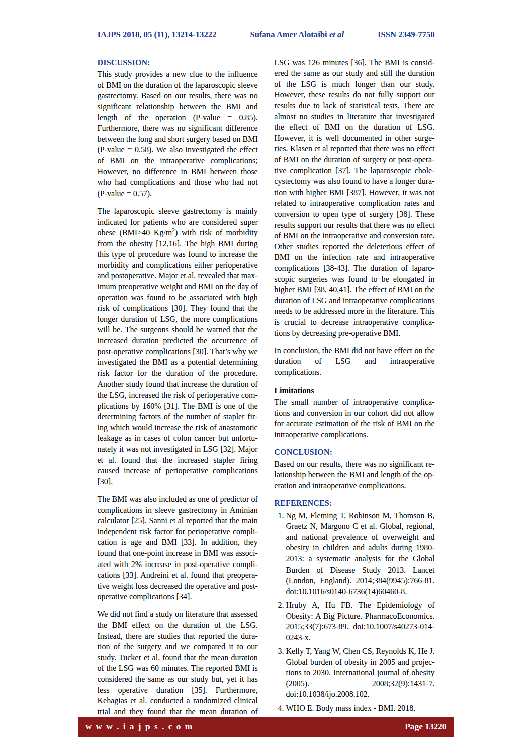IAJPS 2018, 05 (11), 13214-13222 Sufana Amer Alotaibi et al ISSN 2349-7750
Discussion:
This study provides a new clue to the influence of BMI on the duration of the laparoscopic sleeve gastrectomy. Based on our results, there was no significant relationship between the BMI and length of the operation (P-value = 0.85). Furthermore, there was no significant difference between the long and short surgery based on BMI (P-value = 0.58). We also investigated the effect of BMI on the intraoperative complications; However, no difference in BMI between those who had complications and those who had not (P-value = 0.57).
The laparoscopic sleeve gastrectomy is mainly indicated for patients who are considered super obese (BMI>40 Kg/m2) with risk of morbidity from the obesity [12,16]. The high BMI during this type of procedure was found to increase the morbidity and complications either perioperative and postoperative. Major et al. revealed that maximum preoperative weight and BMI on the day of operation was found to be associated with high risk of complications [30]. They found that the longer duration of LSG, the more complications will be. The surgeons should be warned that the increased duration predicted the occurrence of post-operative complications [30]. That’s why we investigated the BMI as a potential determining risk factor for the duration of the procedure. Another study found that increase the duration of the LSG, increased the risk of perioperative complications by 160% [31]. The BMI is one of the determining factors of the number of stapler firing which would increase the risk of anastomotic leakage as in cases of colon cancer but unfortunately it was not investigated in LSG [32]. Major et al. found that the increased stapler firing caused increase of perioperative complications [30].
The BMI was also included as one of predictor of complications in sleeve gastrectomy in Aminian calculator [25]. Sanni et al reported that the main independent risk factor for perioperative complication is age and BMI [33]. In addition, they found that one-point increase in BMI was associated with 2% increase in post-operative complications [33]. Andreini et al. found that preoperative weight loss decreased the operative and post-operative complications [34].
We did not find a study on literature that assessed the BMI effect on the duration of the LSG. Instead, there are studies that reported the duration of the surgery and we compared it to our study. Tucker et al. found that the mean duration of the LSG was 60 minutes. The reported BMI is considered the same as our study but, yet it has less operative duration [35]. Furthermore, Kehagias et al. conducted a randomized clinical trial and they found that the mean duration of LSG was 126 minutes [36]. The BMI is considered the same as our study and still the duration of the LSG is much longer than our study. However, these results do not fully support our results due to lack of statistical tests. There are almost no studies in literature that investigated the effect of BMI on the duration of LSG. However, it is well documented in other surgeries. Klasen et al reported that there was no effect of BMI on the duration of surgery or post-operative complication [37]. The laparoscopic cholecystectomy was also found to have a longer duration with higher BMI [387]. However, it was not related to intraoperative complication rates and conversion to open type of surgery [38]. These results support our results that there was no effect of BMI on the intraoperative and conversion rate. Other studies reported the deleterious effect of BMI on the infection rate and intraoperative complications [38-43]. The duration of laparoscopic surgeries was found to be elongated in higher BMI [38, 40,41]. The effect of BMI on the duration of LSG and intraoperative complications needs to be addressed more in the literature. This is crucial to decrease intraoperative complications by decreasing pre-operative BMI.
In conclusion, the BMI did not have effect on the duration of LSG and intraoperative complications.
Limitations
The small number of intraoperative complications and conversion in our cohort did not allow for accurate estimation of the risk of BMI on the intraoperative complications.
Conclusion:
Based on our results, there was no significant relationship between the BMI and length of the operation and intraoperative complications.
References:
Ng M, Fleming T, Robinson M, Thomson B, Graetz N, Margono C et al. Global, regional, and national prevalence of overweight and obesity in children and adults during 1980-2013: a systematic analysis for the Global Burden of Disease Study 2013. Lancet (London, England). 2014;384(9945):766-81. doi:10.1016/s0140-6736(14)60460-8.
Hruby A, Hu FB. The Epidemiology of Obesity: A Big Picture. PharmacoEconomics. 2015;33(7):673-89. doi:10.1007/s40273-014-0243-x.
Kelly T, Yang W, Chen CS, Reynolds K, He J. Global burden of obesity in 2005 and projections to 2030. International journal of obesity (2005). 2008;32(9):1431-7. doi:10.1038/ijo.2008.102.
WHO E. Body mass index - BMI. 2018.
Apovian CM, Mechanick JI. Obesity IS a
w w w . i a j p s . c o m
Page 13220